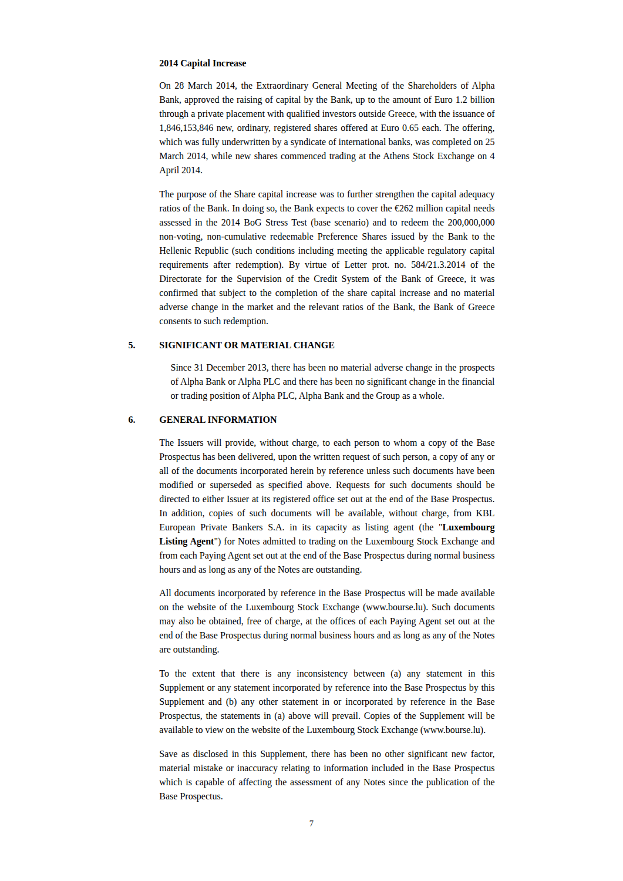2014 Capital Increase
On 28 March 2014, the Extraordinary General Meeting of the Shareholders of Alpha Bank, approved the raising of capital by the Bank, up to the amount of Euro 1.2 billion through a private placement with qualified investors outside Greece, with the issuance of 1,846,153,846 new, ordinary, registered shares offered at Euro 0.65 each. The offering, which was fully underwritten by a syndicate of international banks, was completed on 25 March 2014, while new shares commenced trading at the Athens Stock Exchange on 4 April 2014.
The purpose of the Share capital increase was to further strengthen the capital adequacy ratios of the Bank. In doing so, the Bank expects to cover the €262 million capital needs assessed in the 2014 BoG Stress Test (base scenario) and to redeem the 200,000,000 non-voting, non-cumulative redeemable Preference Shares issued by the Bank to the Hellenic Republic (such conditions including meeting the applicable regulatory capital requirements after redemption). By virtue of Letter prot. no. 584/21.3.2014 of the Directorate for the Supervision of the Credit System of the Bank of Greece, it was confirmed that subject to the completion of the share capital increase and no material adverse change in the market and the relevant ratios of the Bank, the Bank of Greece consents to such redemption.
5.
SIGNIFICANT OR MATERIAL CHANGE
Since 31 December 2013, there has been no material adverse change in the prospects of Alpha Bank or Alpha PLC and there has been no significant change in the financial or trading position of Alpha PLC, Alpha Bank and the Group as a whole.
6.
GENERAL INFORMATION
The Issuers will provide, without charge, to each person to whom a copy of the Base Prospectus has been delivered, upon the written request of such person, a copy of any or all of the documents incorporated herein by reference unless such documents have been modified or superseded as specified above. Requests for such documents should be directed to either Issuer at its registered office set out at the end of the Base Prospectus. In addition, copies of such documents will be available, without charge, from KBL European Private Bankers S.A. in its capacity as listing agent (the "Luxembourg Listing Agent") for Notes admitted to trading on the Luxembourg Stock Exchange and from each Paying Agent set out at the end of the Base Prospectus during normal business hours and as long as any of the Notes are outstanding.
All documents incorporated by reference in the Base Prospectus will be made available on the website of the Luxembourg Stock Exchange (www.bourse.lu). Such documents may also be obtained, free of charge, at the offices of each Paying Agent set out at the end of the Base Prospectus during normal business hours and as long as any of the Notes are outstanding.
To the extent that there is any inconsistency between (a) any statement in this Supplement or any statement incorporated by reference into the Base Prospectus by this Supplement and (b) any other statement in or incorporated by reference in the Base Prospectus, the statements in (a) above will prevail. Copies of the Supplement will be available to view on the website of the Luxembourg Stock Exchange (www.bourse.lu).
Save as disclosed in this Supplement, there has been no other significant new factor, material mistake or inaccuracy relating to information included in the Base Prospectus which is capable of affecting the assessment of any Notes since the publication of the Base Prospectus.
7